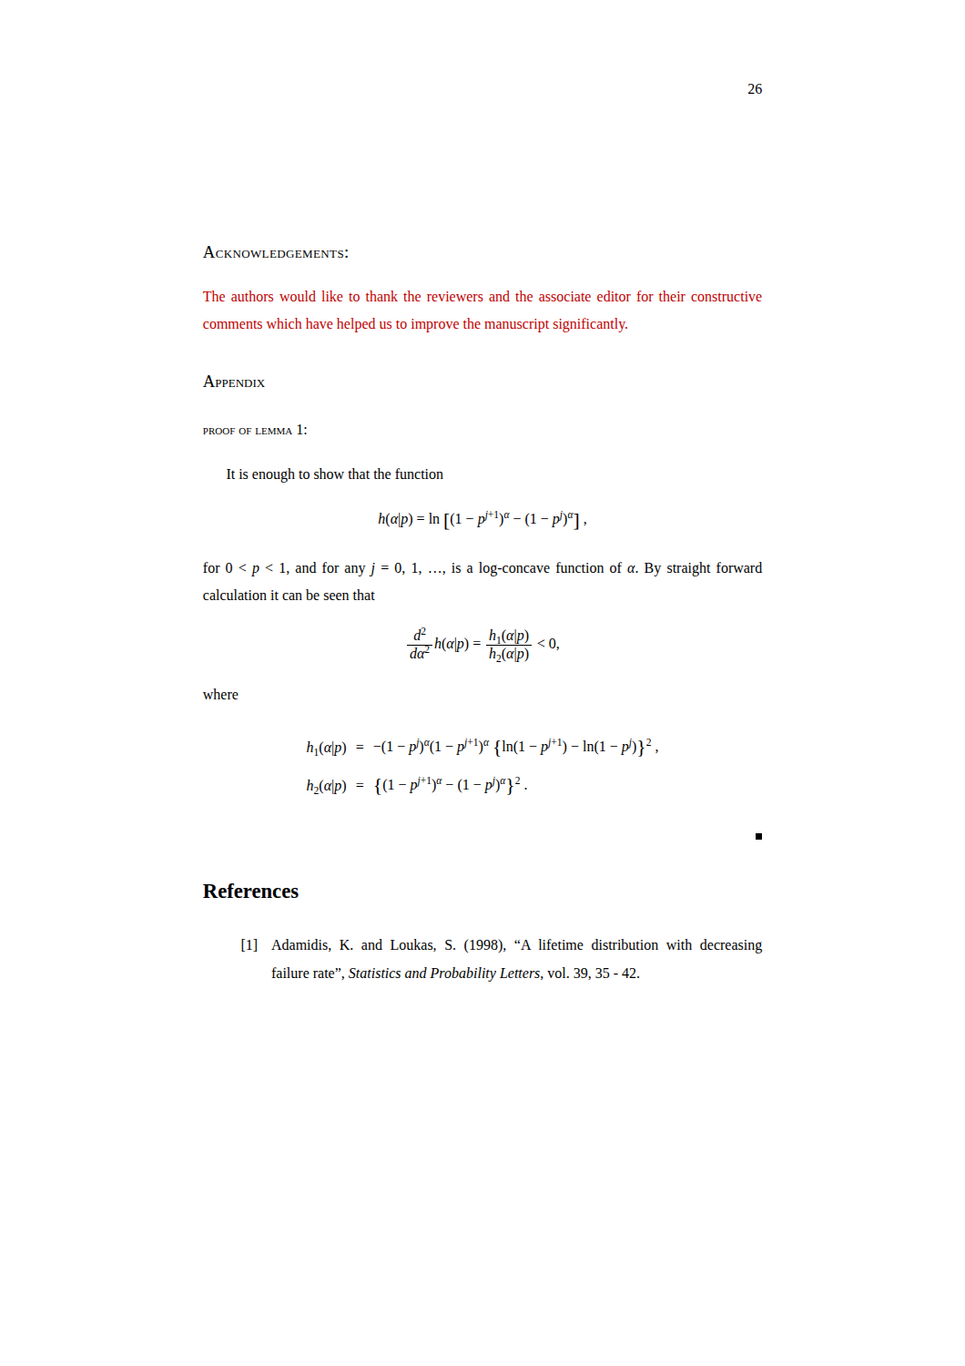26
Acknowledgements:
The authors would like to thank the reviewers and the associate editor for their constructive comments which have helped us to improve the manuscript significantly.
Appendix
proof of lemma 1:
It is enough to show that the function
h(α|p) = ln [(1 − pj+1)α − (1 − pj)α] ,
for 0 < p < 1, and for any j = 0, 1, …, is a log-concave function of α. By straight forward calculation it can be seen that
d2 dα2 h(α|p) = h1(α|p) h2(α|p) < 0,
where
| h 1 ( α / p ) | = | −(1 − p j ) α (1 − p j +1 ) α { ln(1 − p j +1 ) − ln(1 − p j ) } 2 , |
| h 2 ( α / p ) | = | { (1 − p j +1 ) α − (1 − p j ) α } 2 . |
References
[1] Adamidis, K. and Loukas, S. (1998), “A lifetime distribution with decreasing failure rate”, Statistics and Probability Letters, vol. 39, 35 - 42.